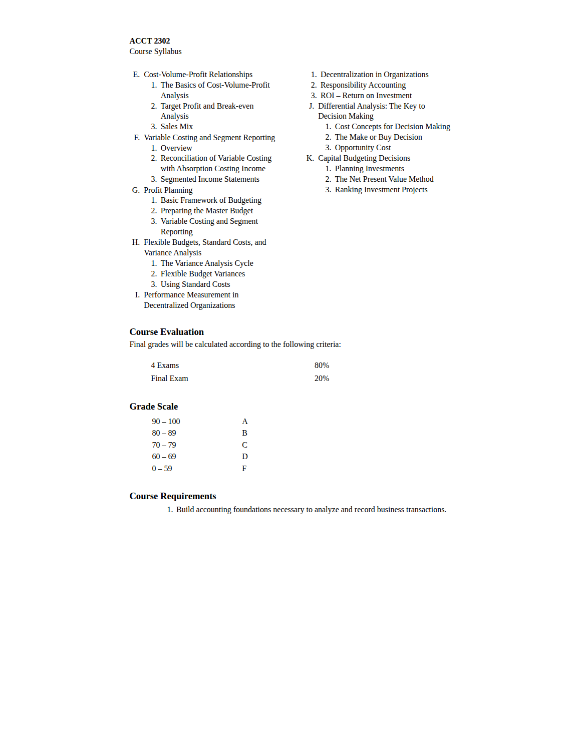ACCT 2302
Course Syllabus
Cost-Volume-Profit Relationships
The Basics of Cost-Volume-Profit Analysis
Target Profit and Break-even Analysis
Sales Mix
Variable Costing and Segment Reporting
Overview
Reconciliation of Variable Costing with Absorption Costing Income
Segmented Income Statements
Profit Planning
Basic Framework of Budgeting
Preparing the Master Budget
Variable Costing and Segment Reporting
Flexible Budgets, Standard Costs, and Variance Analysis
The Variance Analysis Cycle
Flexible Budget Variances
Using Standard Costs
Performance Measurement in Decentralized Organizations
Decentralization in Organizations
Responsibility Accounting
ROI – Return on Investment
Differential Analysis: The Key to Decision Making
Cost Concepts for Decision Making
The Make or Buy Decision
Opportunity Cost
Capital Budgeting Decisions
Planning Investments
The Net Present Value Method
Ranking Investment Projects
Course Evaluation
Final grades will be calculated according to the following criteria:
| 4 Exams | 80% |
| Final Exam | 20% |
Grade Scale
| 90 – 100 | A |
| 80 – 89 | B |
| 70 – 79 | C |
| 60 – 69 | D |
| 0 – 59 | F |
Course Requirements
Build accounting foundations necessary to analyze and record business transactions.